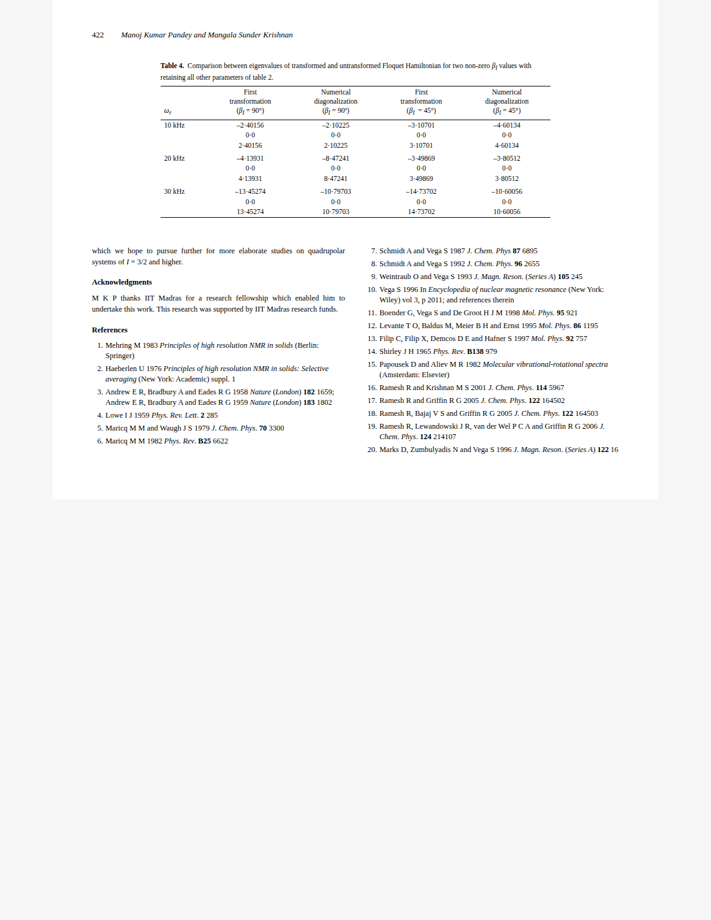422 Manoj Kumar Pandey and Mangala Sunder Krishnan
Table 4. Comparison between eigenvalues of transformed and untransformed Floquet Hamiltonian for two non-zero βI values with retaining all other parameters of table 2.
| ω r | First transformation ( β I = 90°) | Numerical diagonalization ( β I = 90º) | First transformation ( β I = 45°) | Numerical diagonalization ( β I = 45°) |
| --- | --- | --- | --- | --- |
| 10 kHz | –2·40156 | –2·10225 | –3·10701 | –4·60134 |
| | 0·0 | 0·0 | 0·0 | 0·0 |
| | 2·40156 | 2·10225 | 3·10701 | 4·60134 |
| 20 kHz | –4·13931 | –8·47241 | –3·49869 | –3·80512 |
| | 0·0 | 0·0 | 0·0 | 0·0 |
| | 4·13931 | 8·47241 | 3·49869 | 3·80512 |
| 30 kHz | –13·45274 | –10·79703 | –14·73702 | –10·60056 |
| | 0·0 | 0·0 | 0·0 | 0·0 |
| | 13·45274 | 10·79703 | 14·73702 | 10·60056 |
which we hope to pursue further for more elaborate studies on quadrupolar systems of I = 3/2 and higher.
Acknowledgments
M K P thanks IIT Madras for a research fellowship which enabled him to undertake this work. This research was supported by IIT Madras research funds.
References
Mehring M 1983 Principles of high resolution NMR in solids (Berlin: Springer)
Haeberlen U 1976 Principles of high resolution NMR in solids: Selective averaging (New York: Academic) suppl. 1
Andrew E R, Bradbury A and Eades R G 1958 Nature (London) 182 1659; Andrew E R, Bradbury A and Eades R G 1959 Nature (London) 183 1802
Lowe I J 1959 Phys. Rev. Lett. 2 285
Maricq M M and Waugh J S 1979 J. Chem. Phys. 70 3300
Maricq M M 1982 Phys. Rev. B25 6622
Schmidt A and Vega S 1987 J. Chem. Phys 87 6895
Schmidt A and Vega S 1992 J. Chem. Phys. 96 2655
Weintraub O and Vega S 1993 J. Magn. Reson. (Series A) 105 245
Vega S 1996 In Encyclopedia of nuclear magnetic resonance (New York: Wiley) vol 3, p 2011; and references therein
Boender G, Vega S and De Groot H J M 1998 Mol. Phys. 95 921
Levante T O, Baldus M, Meier B H and Ernst 1995 Mol. Phys. 86 1195
Filip C, Filip X, Demcos D E and Hafner S 1997 Mol. Phys. 92 757
Shirley J H 1965 Phys. Rev. B138 979
Papousek D and Aliev M R 1982 Molecular vibrational-rotational spectra (Amsterdam: Elsevier)
Ramesh R and Krishnan M S 2001 J. Chem. Phys. 114 5967
Ramesh R and Griffin R G 2005 J. Chem. Phys. 122 164502
Ramesh R, Bajaj V S and Griffin R G 2005 J. Chem. Phys. 122 164503
Ramesh R, Lewandowski J R, van der Wel P C A and Griffin R G 2006 J. Chem. Phys. 124 214107
Marks D, Zumbulyadis N and Vega S 1996 J. Magn. Reson. (Series A) 122 16